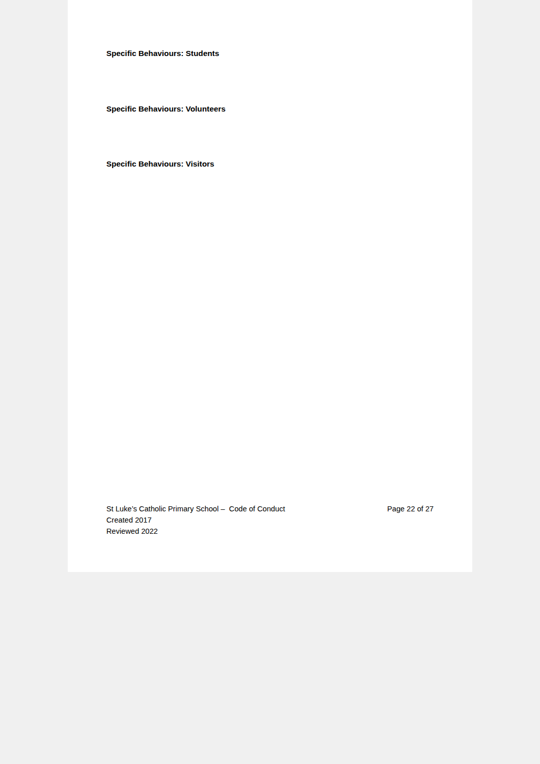Specific Behaviours: Students
Specific Behaviours: Volunteers
Specific Behaviours: Visitors
St Luke’s Catholic Primary School – Code of Conduct
Created 2017
Reviewed 2022
Page 22 of 27